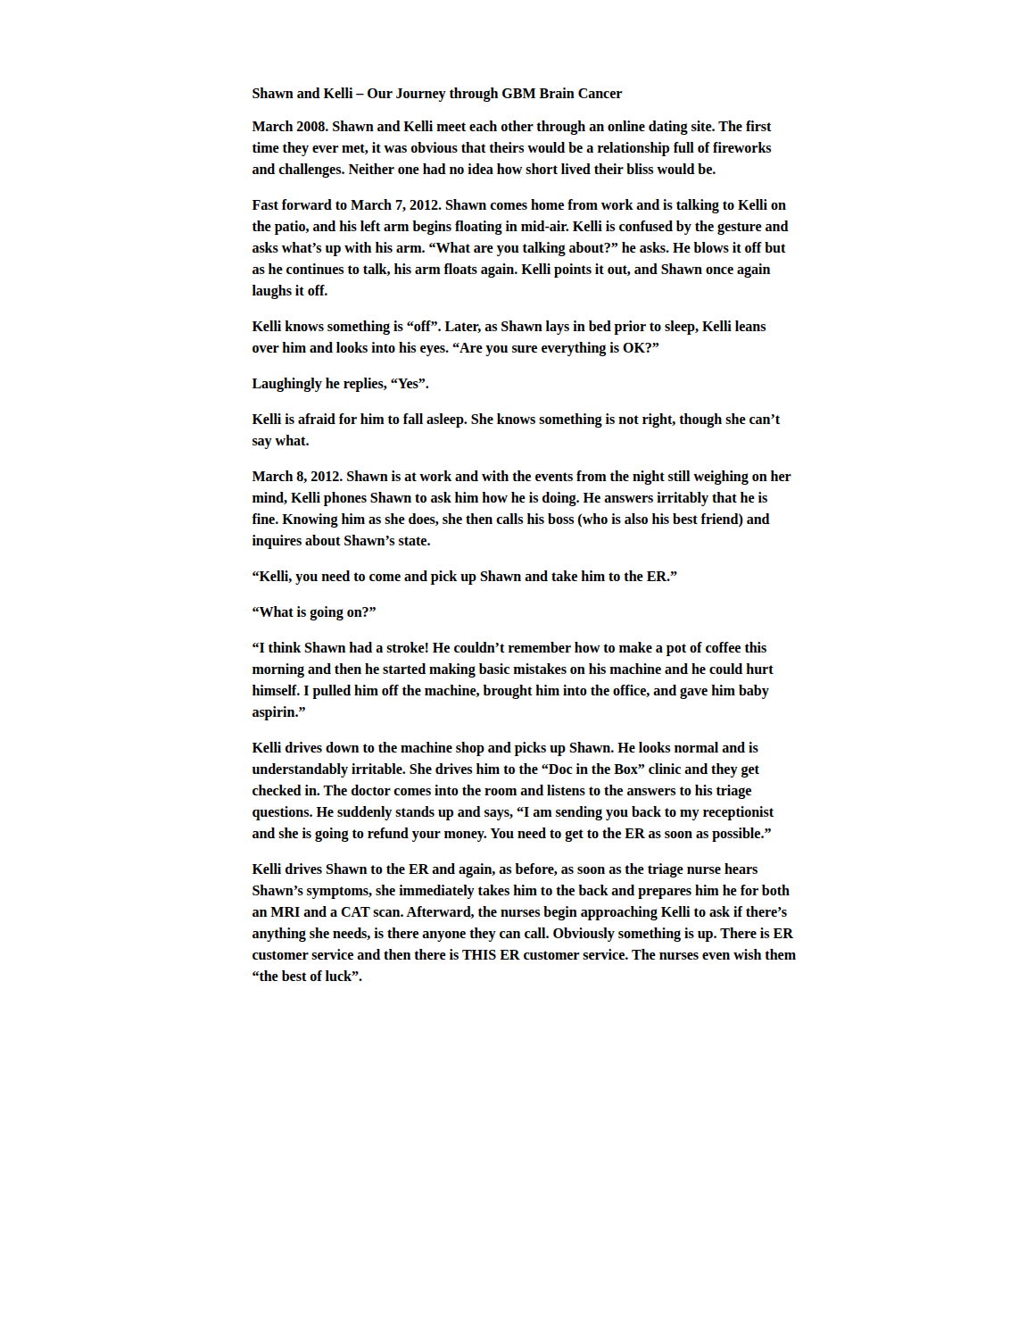Shawn and Kelli – Our Journey through GBM Brain Cancer
March 2008. Shawn and Kelli meet each other through an online dating site. The first time they ever met, it was obvious that theirs would be a relationship full of fireworks and challenges. Neither one had no idea how short lived their bliss would be.
Fast forward to March 7, 2012. Shawn comes home from work and is talking to Kelli on the patio, and his left arm begins floating in mid-air. Kelli is confused by the gesture and asks what’s up with his arm. “What are you talking about?” he asks. He blows it off but as he continues to talk, his arm floats again. Kelli points it out, and Shawn once again laughs it off.
Kelli knows something is “off”. Later, as Shawn lays in bed prior to sleep, Kelli leans over him and looks into his eyes. “Are you sure everything is OK?”
Laughingly he replies, “Yes”.
Kelli is afraid for him to fall asleep. She knows something is not right, though she can’t say what.
March 8, 2012. Shawn is at work and with the events from the night still weighing on her mind, Kelli phones Shawn to ask him how he is doing. He answers irritably that he is fine. Knowing him as she does, she then calls his boss (who is also his best friend) and inquires about Shawn’s state.
“Kelli, you need to come and pick up Shawn and take him to the ER.”
“What is going on?”
“I think Shawn had a stroke! He couldn’t remember how to make a pot of coffee this morning and then he started making basic mistakes on his machine and he could hurt himself. I pulled him off the machine, brought him into the office, and gave him baby aspirin.”
Kelli drives down to the machine shop and picks up Shawn. He looks normal and is understandably irritable. She drives him to the “Doc in the Box” clinic and they get checked in. The doctor comes into the room and listens to the answers to his triage questions. He suddenly stands up and says, “I am sending you back to my receptionist and she is going to refund your money. You need to get to the ER as soon as possible.”
Kelli drives Shawn to the ER and again, as before, as soon as the triage nurse hears Shawn’s symptoms, she immediately takes him to the back and prepares him he for both an MRI and a CAT scan. Afterward, the nurses begin approaching Kelli to ask if there’s anything she needs, is there anyone they can call. Obviously something is up. There is ER customer service and then there is THIS ER customer service. The nurses even wish them “the best of luck”.